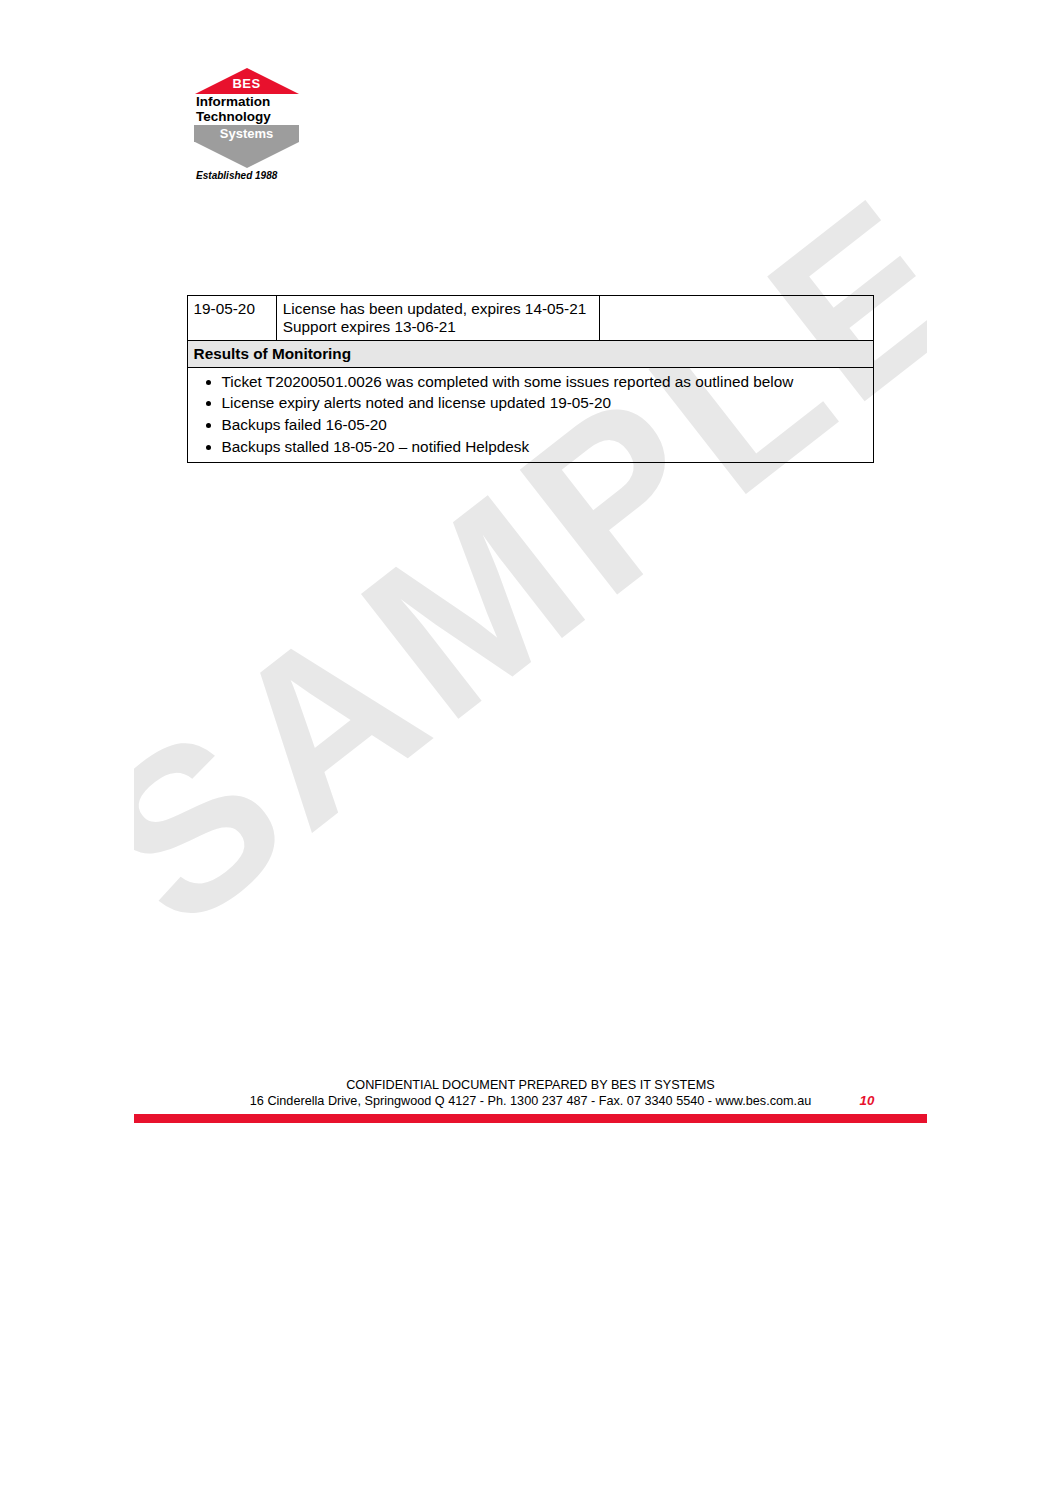SAMPLE
BES
Information
Technology
Systems
Established 1988
| 19-05-20 | License has been updated, expires 14-05-21 Support expires 13-06-21 | |
| Results of Monitoring |
| Ticket T20200501.0026 was completed with some issues reported as outlined below License expiry alerts noted and license updated 19-05-20 Backups failed 16-05-20 Backups stalled 18-05-20 – notified Helpdesk |
CONFIDENTIAL DOCUMENT PREPARED BY BES IT SYSTEMS
16 Cinderella Drive, Springwood Q 4127 - Ph. 1300 237 487 - Fax. 07 3340 5540 - www.bes.com.au 10